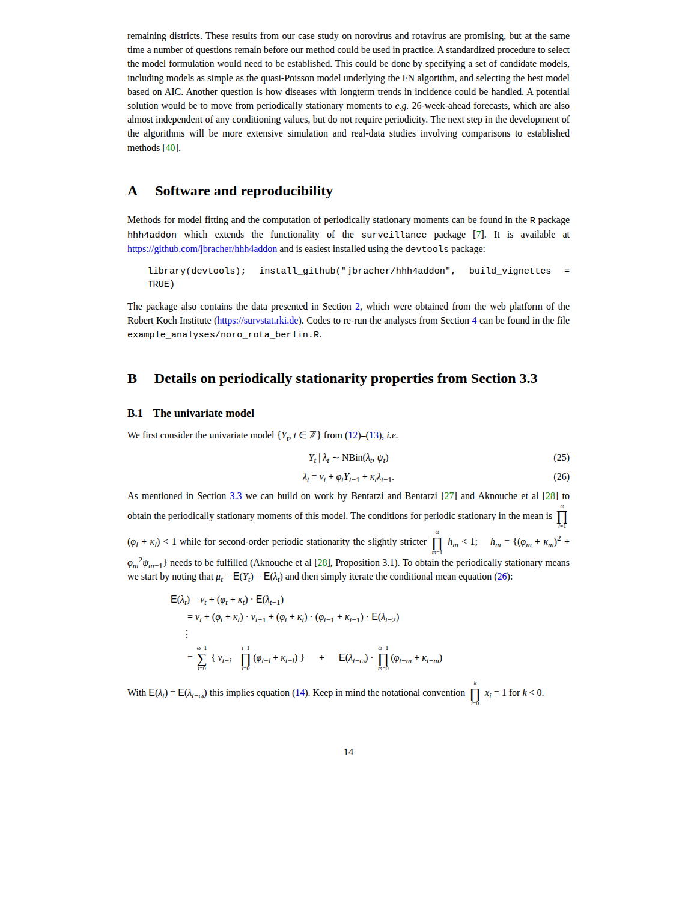remaining districts. These results from our case study on norovirus and rotavirus are promising, but at the same time a number of questions remain before our method could be used in practice. A standardized procedure to select the model formulation would need to be established. This could be done by specifying a set of candidate models, including models as simple as the quasi-Poisson model underlying the FN algorithm, and selecting the best model based on AIC. Another question is how diseases with longterm trends in incidence could be handled. A potential solution would be to move from periodically stationary moments to e.g. 26-week-ahead forecasts, which are also almost independent of any conditioning values, but do not require periodicity. The next step in the development of the algorithms will be more extensive simulation and real-data studies involving comparisons to established methods [40].
ASoftware and reproducibility
Methods for model fitting and the computation of periodically stationary moments can be found in the R package hhh4addon which extends the functionality of the surveillance package [7]. It is available at https://github.com/jbracher/hhh4addon and is easiest installed using the devtools package:
library(devtools); install_github("jbracher/hhh4addon", build_vignettes = TRUE)
The package also contains the data presented in Section 2, which were obtained from the web platform of the Robert Koch Institute (https://survstat.rki.de). Codes to re-run the analyses from Section 4 can be found in the file example_analyses/noro_rota_berlin.R.
BDetails on periodically stationarity properties from Section 3.3
B.1 The univariate model
We first consider the univariate model {Yt, t ∈ ℤ} from (12)–(13), i.e.
Yt | λt ∼ NBin(λt, ψt) (25)
λt = νt + φtYt−1 + κtλt−1. (26)
As mentioned in Section 3.3 we can build on work by Bentarzi and Bentarzi [27] and Aknouche et al [28] to obtain the periodically stationary moments of this model. The conditions for periodic stationary in the mean is ω∏l=1(φl + κl) < 1 while for second-order periodic stationarity the slightly stricter ω∏m=1 hm < 1; hm = {(φm + κm)2 + φm2ψm−1} needs to be fulfilled (Aknouche et al [28], Proposition 3.1). To obtain the periodically stationary means we start by noting that μt = E(Yt) = E(λt) and then simply iterate the conditional mean equation (26):
E(λt) = νt + (φt + κt) · E(λt−1)
= νt + (φt + κt) · νt−1 + (φt + κt) · (φt−1 + κt−1) · E(λt−2)
⋮
= ω−1∑i=0 { νt−i i−1∏l=0(φt−l + κt−l) } + E(λt−ω) · ω−1∏m=0(φt−m + κt−m)
With E(λt) = E(λt−ω) this implies equation (14). Keep in mind the notational convention k∏i=0 xi = 1 for k < 0.
14